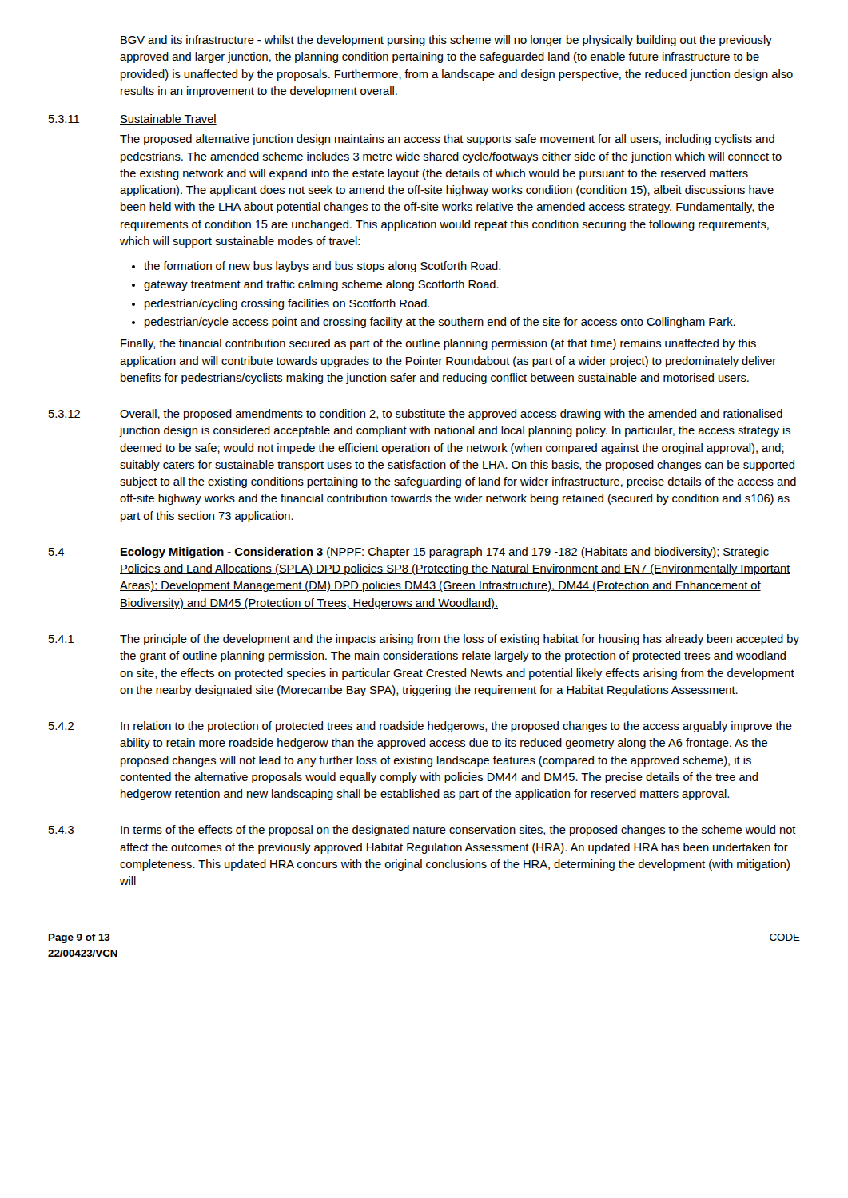BGV and its infrastructure - whilst the development pursing this scheme will no longer be physically building out the previously approved and larger junction, the planning condition pertaining to the safeguarded land (to enable future infrastructure to be provided) is unaffected by the proposals. Furthermore, from a landscape and design perspective, the reduced junction design also results in an improvement to the development overall.
5.3.11
Sustainable Travel
The proposed alternative junction design maintains an access that supports safe movement for all users, including cyclists and pedestrians. The amended scheme includes 3 metre wide shared cycle/footways either side of the junction which will connect to the existing network and will expand into the estate layout (the details of which would be pursuant to the reserved matters application). The applicant does not seek to amend the off-site highway works condition (condition 15), albeit discussions have been held with the LHA about potential changes to the off-site works relative the amended access strategy. Fundamentally, the requirements of condition 15 are unchanged. This application would repeat this condition securing the following requirements, which will support sustainable modes of travel:
the formation of new bus laybys and bus stops along Scotforth Road.
gateway treatment and traffic calming scheme along Scotforth Road.
pedestrian/cycling crossing facilities on Scotforth Road.
pedestrian/cycle access point and crossing facility at the southern end of the site for access onto Collingham Park.
Finally, the financial contribution secured as part of the outline planning permission (at that time) remains unaffected by this application and will contribute towards upgrades to the Pointer Roundabout (as part of a wider project) to predominately deliver benefits for pedestrians/cyclists making the junction safer and reducing conflict between sustainable and motorised users.
5.3.12
Overall, the proposed amendments to condition 2, to substitute the approved access drawing with the amended and rationalised junction design is considered acceptable and compliant with national and local planning policy. In particular, the access strategy is deemed to be safe; would not impede the efficient operation of the network (when compared against the oroginal approval), and; suitably caters for sustainable transport uses to the satisfaction of the LHA. On this basis, the proposed changes can be supported subject to all the existing conditions pertaining to the safeguarding of land for wider infrastructure, precise details of the access and off-site highway works and the financial contribution towards the wider network being retained (secured by condition and s106) as part of this section 73 application.
5.4
Ecology Mitigation - Consideration 3 (NPPF: Chapter 15 paragraph 174 and 179 -182 (Habitats and biodiversity); Strategic Policies and Land Allocations (SPLA) DPD policies SP8 (Protecting the Natural Environment and EN7 (Environmentally Important Areas); Development Management (DM) DPD policies DM43 (Green Infrastructure), DM44 (Protection and Enhancement of Biodiversity) and DM45 (Protection of Trees, Hedgerows and Woodland).
5.4.1
The principle of the development and the impacts arising from the loss of existing habitat for housing has already been accepted by the grant of outline planning permission. The main considerations relate largely to the protection of protected trees and woodland on site, the effects on protected species in particular Great Crested Newts and potential likely effects arising from the development on the nearby designated site (Morecambe Bay SPA), triggering the requirement for a Habitat Regulations Assessment.
5.4.2
In relation to the protection of protected trees and roadside hedgerows, the proposed changes to the access arguably improve the ability to retain more roadside hedgerow than the approved access due to its reduced geometry along the A6 frontage. As the proposed changes will not lead to any further loss of existing landscape features (compared to the approved scheme), it is contented the alternative proposals would equally comply with policies DM44 and DM45. The precise details of the tree and hedgerow retention and new landscaping shall be established as part of the application for reserved matters approval.
5.4.3
In terms of the effects of the proposal on the designated nature conservation sites, the proposed changes to the scheme would not affect the outcomes of the previously approved Habitat Regulation Assessment (HRA). An updated HRA has been undertaken for completeness. This updated HRA concurs with the original conclusions of the HRA, determining the development (with mitigation) will
Page 9 of 13
22/00423/VCN
CODE